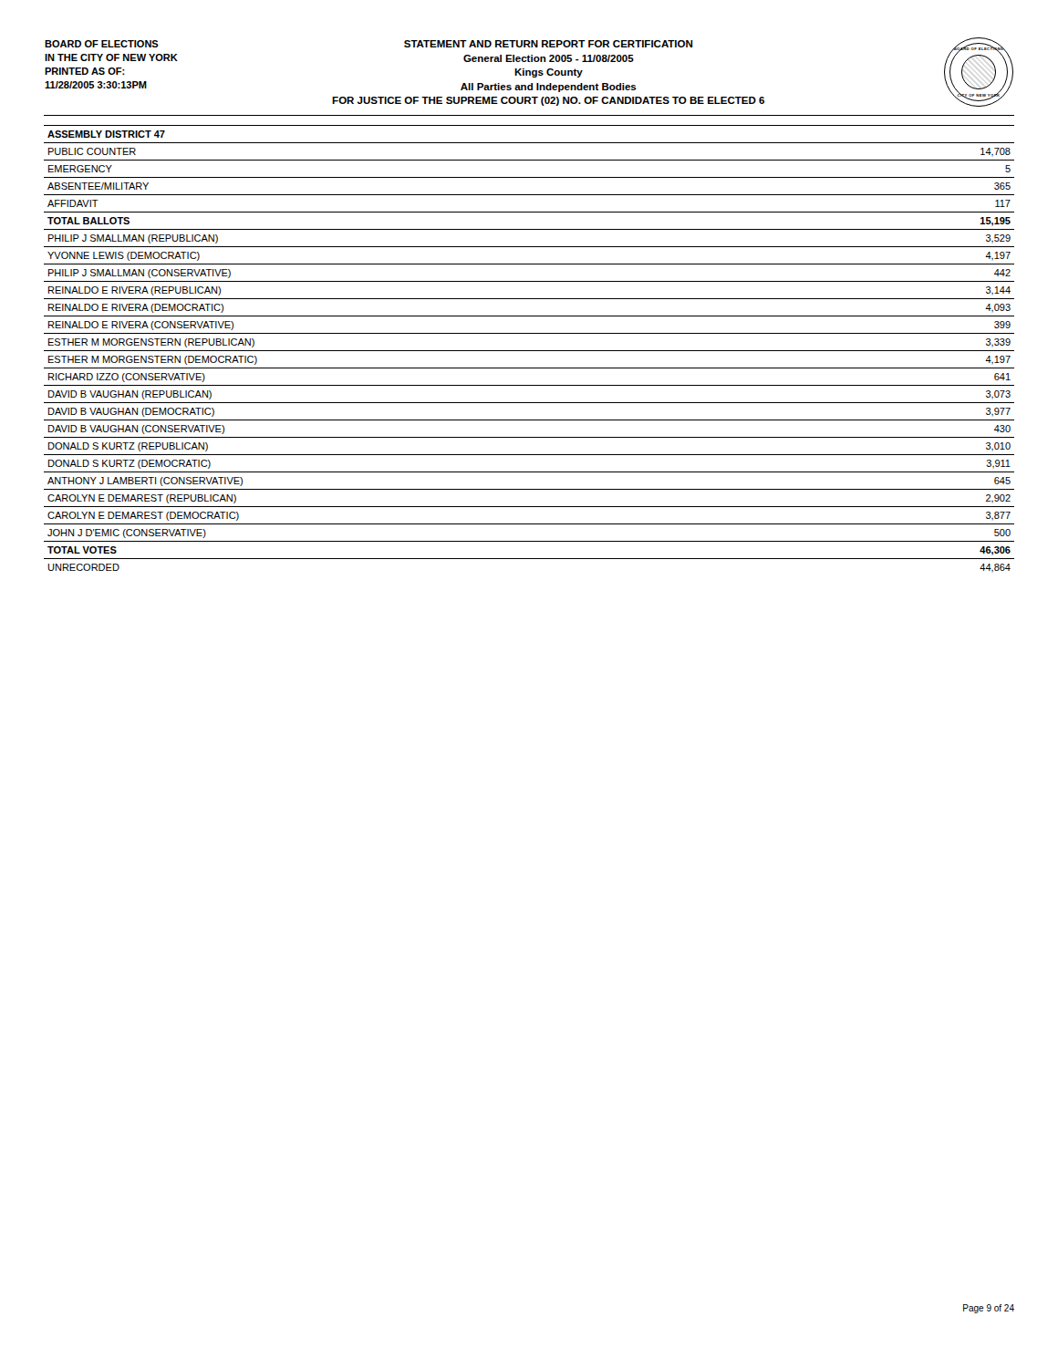| BOARD OF ELECTIONS IN THE CITY OF NEW YORK PRINTED AS OF: 11/28/2005 3:30:13PM | STATEMENT AND RETURN REPORT FOR CERTIFICATION General Election 2005 - 11/08/2005 Kings County All Parties and Independent Bodies FOR JUSTICE OF THE SUPREME COURT (02) NO. OF CANDIDATES TO BE ELECTED 6 | BOARD OF ELECTIONS CITY OF NEW YORK |
ASSEMBLY DISTRICT 47
| PUBLIC COUNTER | 14,708 |
| EMERGENCY | 5 |
| ABSENTEE/MILITARY | 365 |
| AFFIDAVIT | 117 |
| TOTAL BALLOTS | 15,195 |
| PHILIP J SMALLMAN (REPUBLICAN) | 3,529 |
| YVONNE LEWIS (DEMOCRATIC) | 4,197 |
| PHILIP J SMALLMAN (CONSERVATIVE) | 442 |
| REINALDO E RIVERA (REPUBLICAN) | 3,144 |
| REINALDO E RIVERA (DEMOCRATIC) | 4,093 |
| REINALDO E RIVERA (CONSERVATIVE) | 399 |
| ESTHER M MORGENSTERN (REPUBLICAN) | 3,339 |
| ESTHER M MORGENSTERN (DEMOCRATIC) | 4,197 |
| RICHARD IZZO (CONSERVATIVE) | 641 |
| DAVID B VAUGHAN (REPUBLICAN) | 3,073 |
| DAVID B VAUGHAN (DEMOCRATIC) | 3,977 |
| DAVID B VAUGHAN (CONSERVATIVE) | 430 |
| DONALD S KURTZ (REPUBLICAN) | 3,010 |
| DONALD S KURTZ (DEMOCRATIC) | 3,911 |
| ANTHONY J LAMBERTI (CONSERVATIVE) | 645 |
| CAROLYN E DEMAREST (REPUBLICAN) | 2,902 |
| CAROLYN E DEMAREST (DEMOCRATIC) | 3,877 |
| JOHN J D'EMIC (CONSERVATIVE) | 500 |
| TOTAL VOTES | 46,306 |
| UNRECORDED | 44,864 |
Page 9 of 24